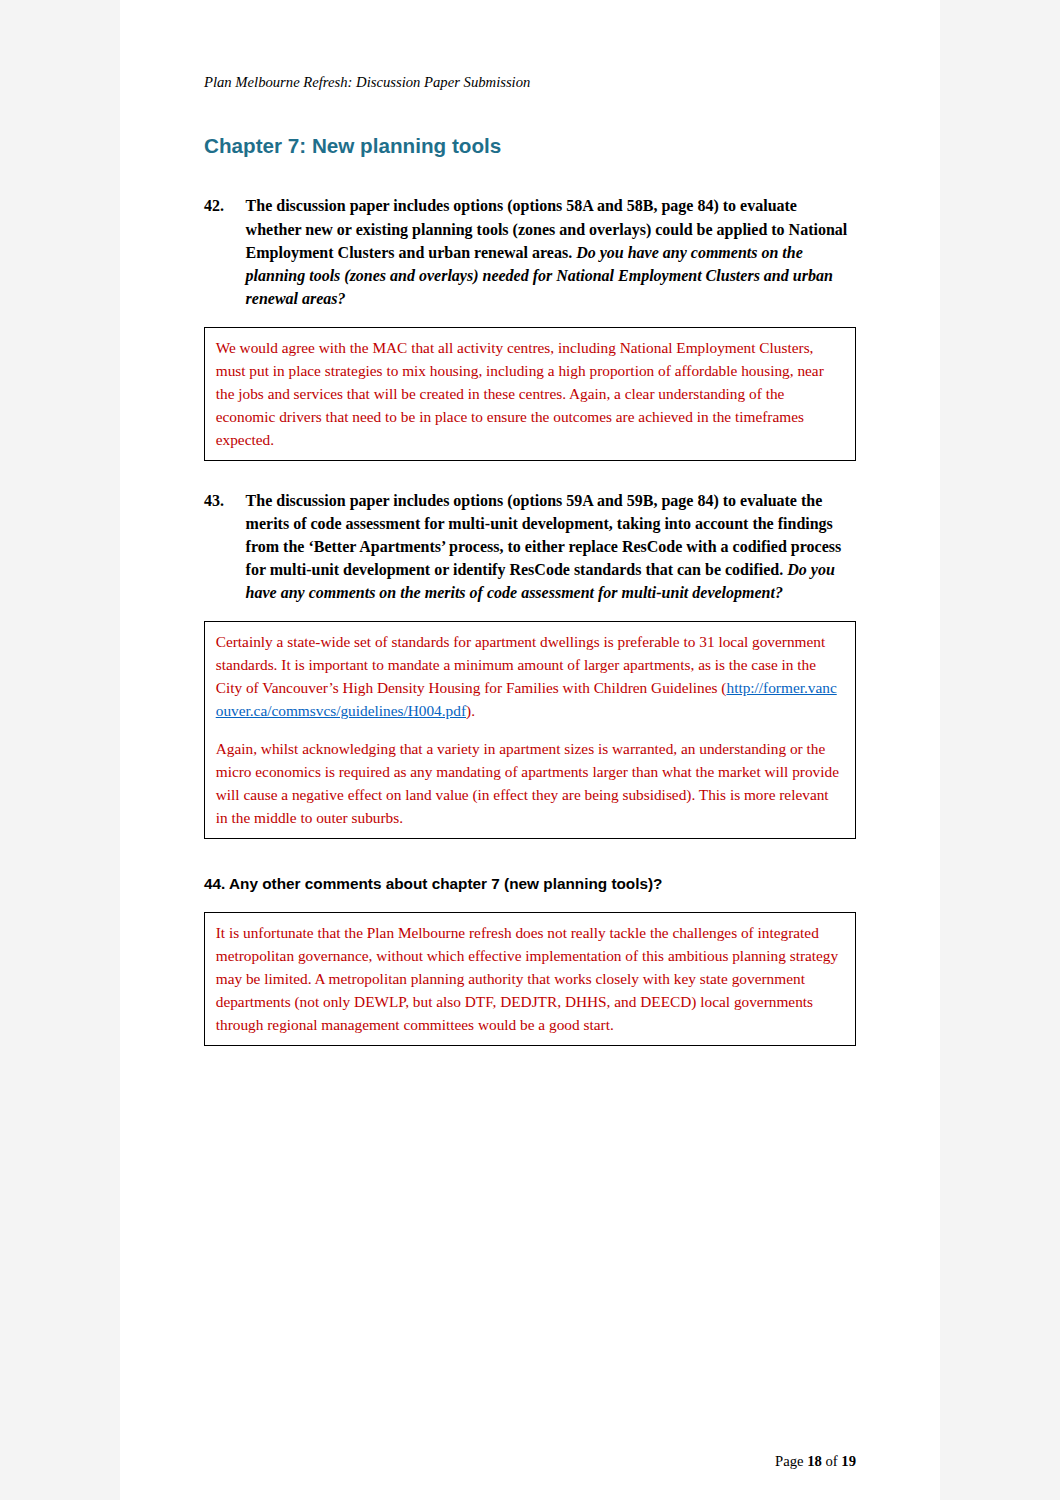Plan Melbourne Refresh: Discussion Paper Submission
Chapter 7: New planning tools
42.
The discussion paper includes options (options 58A and 58B, page 84) to evaluate whether new or existing planning tools (zones and overlays) could be applied to National Employment Clusters and urban renewal areas. Do you have any comments on the planning tools (zones and overlays) needed for National Employment Clusters and urban renewal areas?
We would agree with the MAC that all activity centres, including National Employment Clusters, must put in place strategies to mix housing, including a high proportion of affordable housing, near the jobs and services that will be created in these centres. Again, a clear understanding of the economic drivers that need to be in place to ensure the outcomes are achieved in the timeframes expected.
43.
The discussion paper includes options (options 59A and 59B, page 84) to evaluate the merits of code assessment for multi-unit development, taking into account the findings from the ‘Better Apartments’ process, to either replace ResCode with a codified process for multi-unit development or identify ResCode standards that can be codified. Do you have any comments on the merits of code assessment for multi-unit development?
Certainly a state-wide set of standards for apartment dwellings is preferable to 31 local government standards. It is important to mandate a minimum amount of larger apartments, as is the case in the City of Vancouver’s High Density Housing for Families with Children Guidelines (http://former.vancouver.ca/commsvcs/guidelines/H004.pdf).
Again, whilst acknowledging that a variety in apartment sizes is warranted, an understanding or the micro economics is required as any mandating of apartments larger than what the market will provide will cause a negative effect on land value (in effect they are being subsidised). This is more relevant in the middle to outer suburbs.
44. Any other comments about chapter 7 (new planning tools)?
It is unfortunate that the Plan Melbourne refresh does not really tackle the challenges of integrated metropolitan governance, without which effective implementation of this ambitious planning strategy may be limited. A metropolitan planning authority that works closely with key state government departments (not only DEWLP, but also DTF, DEDJTR, DHHS, and DEECD) local governments through regional management committees would be a good start.
Page 18 of 19